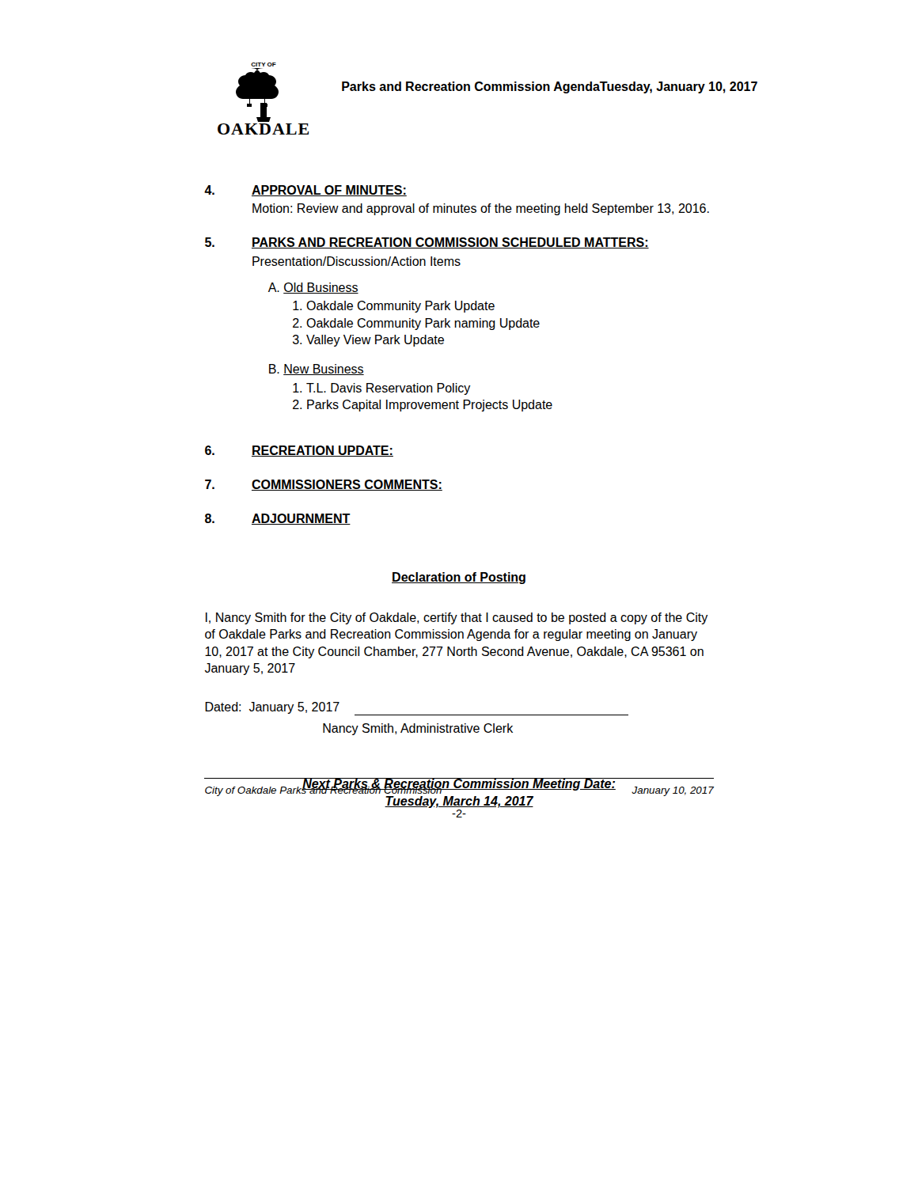CITY OF OAKDALE
Parks and Recreation Commission Agenda
Tuesday, January 10, 2017
4.
Approval of Minutes:
Motion: Review and approval of minutes of the meeting held September 13, 2016.
5.
Parks and Recreation Commission Scheduled Matters:
Presentation/Discussion/Action Items
Old Business
Oakdale Community Park Update
Oakdale Community Park naming Update
Valley View Park Update
New Business
T.L. Davis Reservation Policy
Parks Capital Improvement Projects Update
6.
Recreation Update:
7.
Commissioners Comments:
8.
Adjournment
Declaration of Posting
I, Nancy Smith for the City of Oakdale, certify that I caused to be posted a copy of the City of Oakdale Parks and Recreation Commission Agenda for a regular meeting on January 10, 2017 at the City Council Chamber, 277 North Second Avenue, Oakdale, CA 95361 on January 5, 2017
Dated: January 5, 2017
Nancy Smith, Administrative Clerk
Next Parks & Recreation Commission Meeting Date:
Tuesday, March 14, 2017
City of Oakdale Parks and Recreation Commission
January 10, 2017
-2-